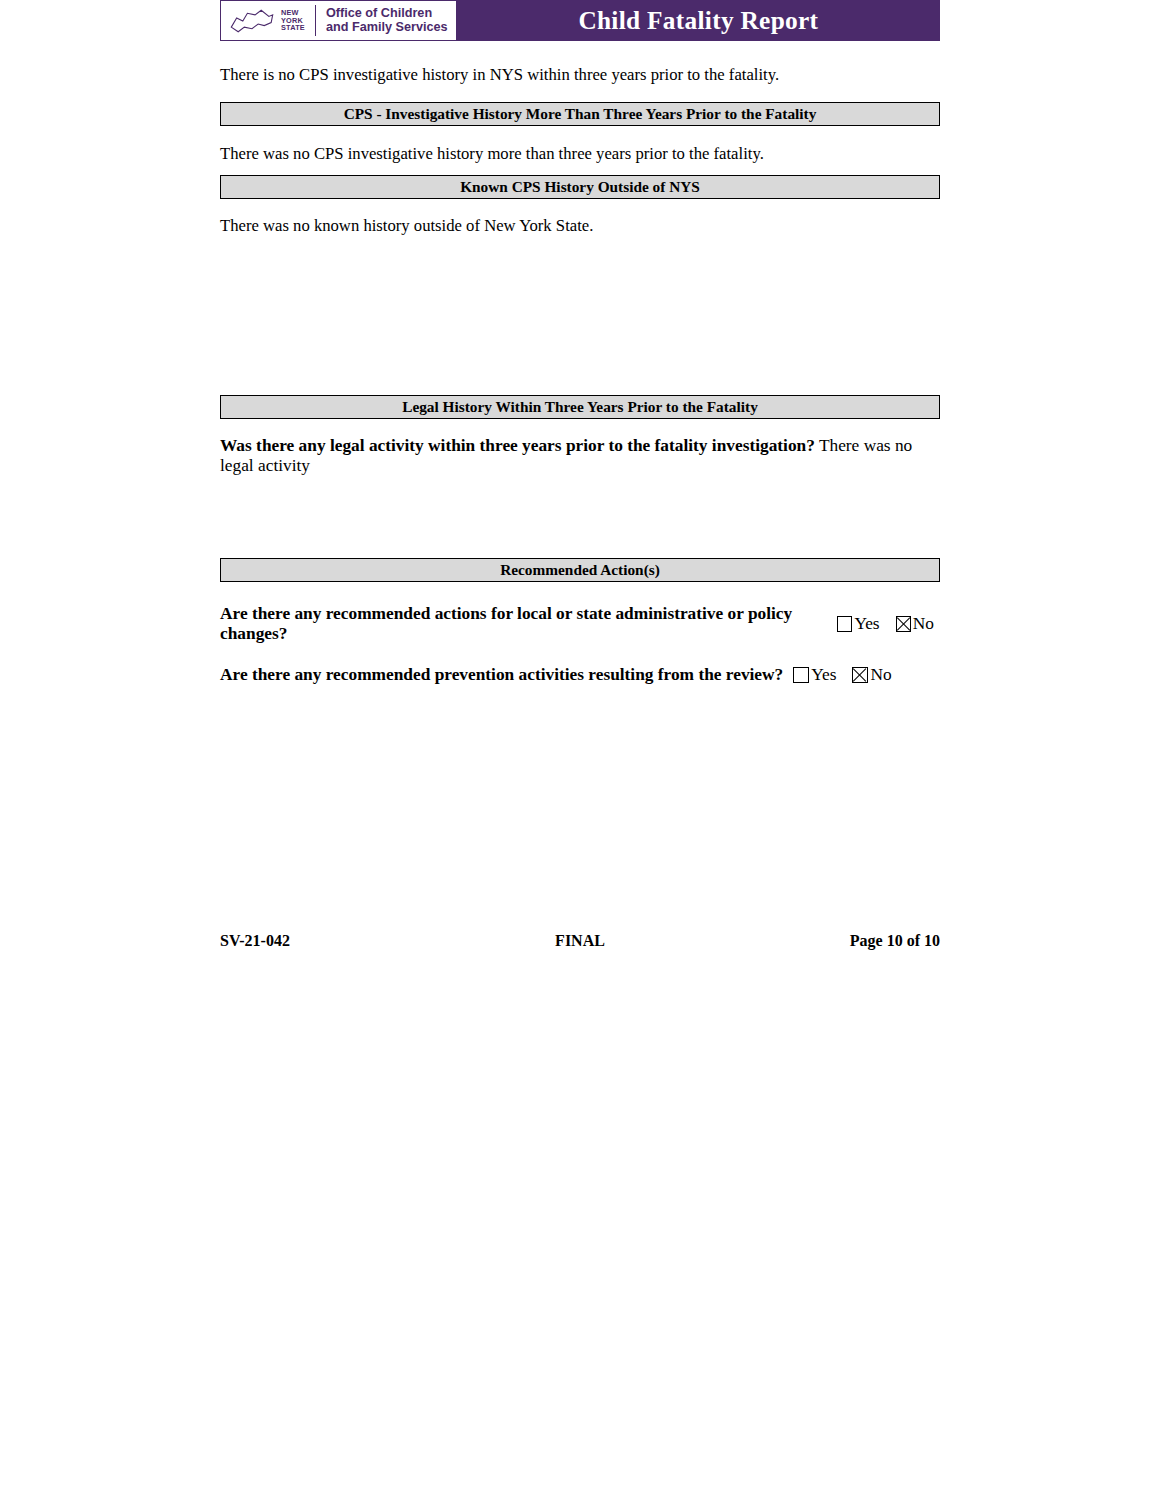NEW
YORK
STATE
Office of Children
and Family Services
Child Fatality Report
There is no CPS investigative history in NYS within three years prior to the fatality.
CPS - Investigative History More Than Three Years Prior to the Fatality
There was no CPS investigative history more than three years prior to the fatality.
Known CPS History Outside of NYS
There was no known history outside of New York State.
Legal History Within Three Years Prior to the Fatality
Was there any legal activity within three years prior to the fatality investigation? There was no legal activity
Recommended Action(s)
Are there any recommended actions for local or state administrative or policy changes? Yes No
Are there any recommended prevention activities resulting from the review? Yes No
SV-21-042
FINAL
Page 10 of 10